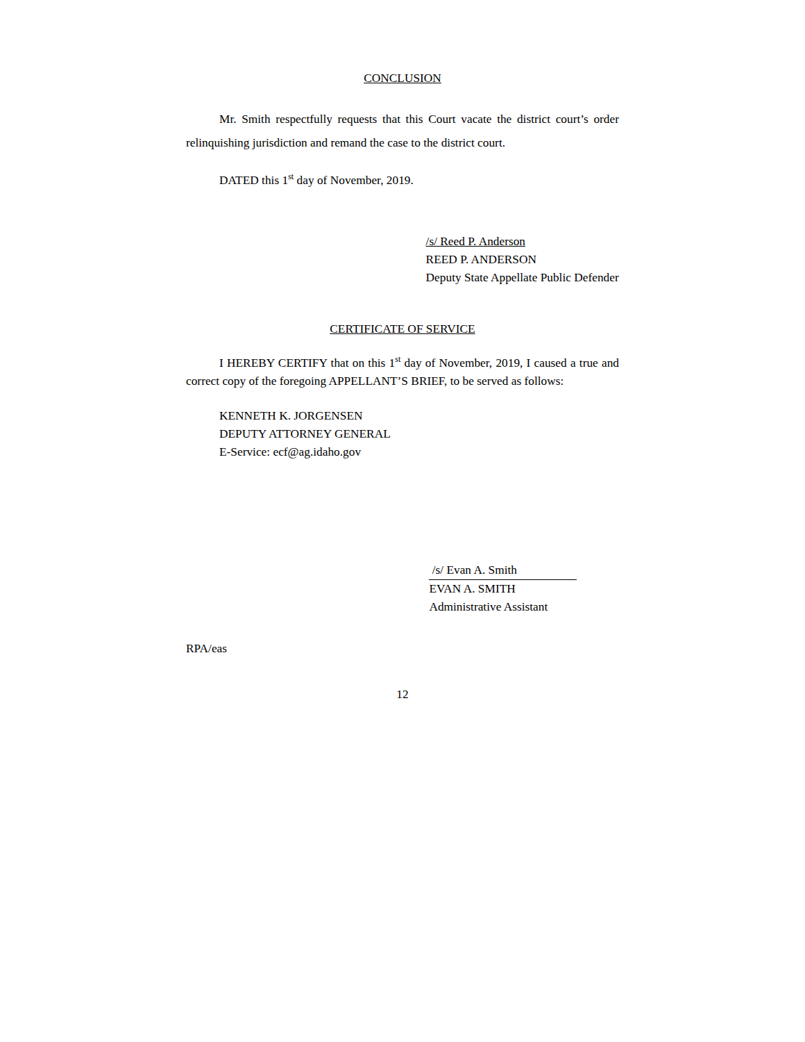CONCLUSION
Mr. Smith respectfully requests that this Court vacate the district court’s order relinquishing jurisdiction and remand the case to the district court.
DATED this 1st day of November, 2019.
/s/ Reed P. Anderson
REED P. ANDERSON
Deputy State Appellate Public Defender
CERTIFICATE OF SERVICE
I HEREBY CERTIFY that on this 1st day of November, 2019, I caused a true and correct copy of the foregoing APPELLANT’S BRIEF, to be served as follows:
KENNETH K. JORGENSEN
DEPUTY ATTORNEY GENERAL
E-Service: ecf@ag.idaho.gov
/s/ Evan A. Smith
EVAN A. SMITH
Administrative Assistant
RPA/eas
12